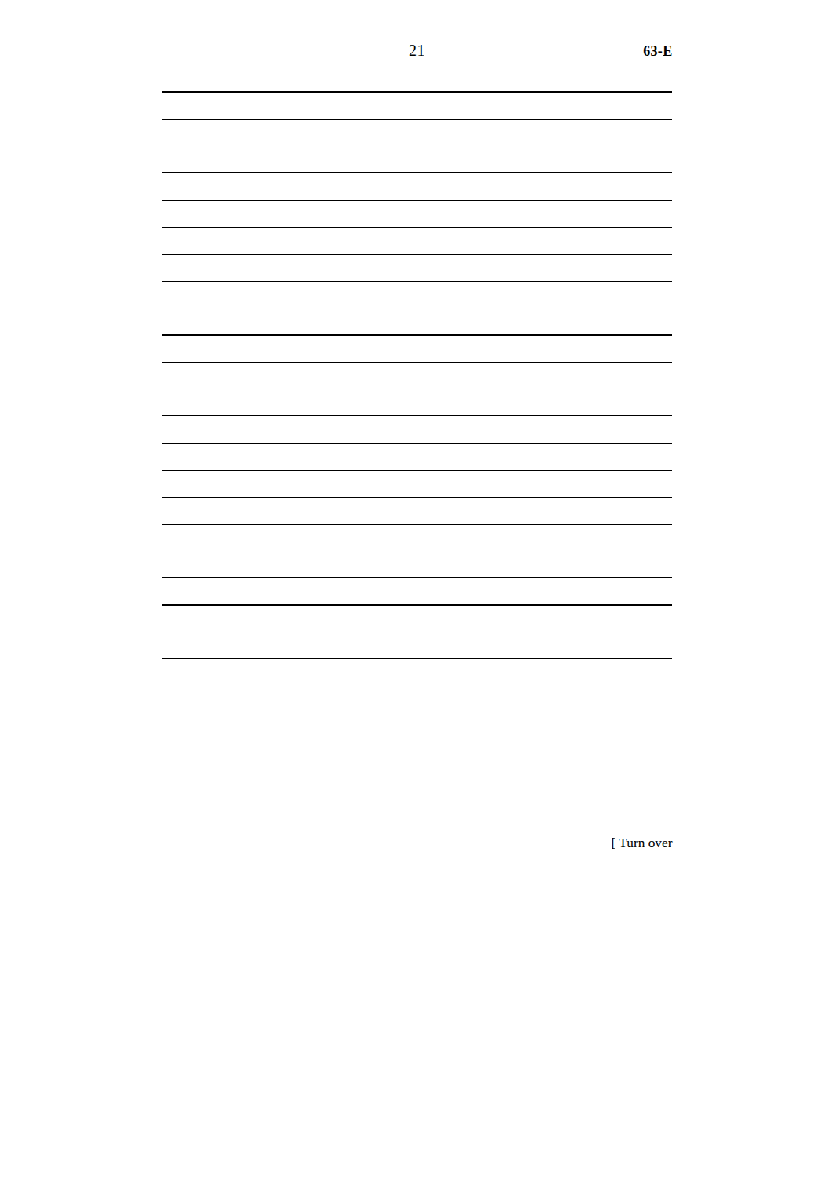21 63-E
[ Turn over